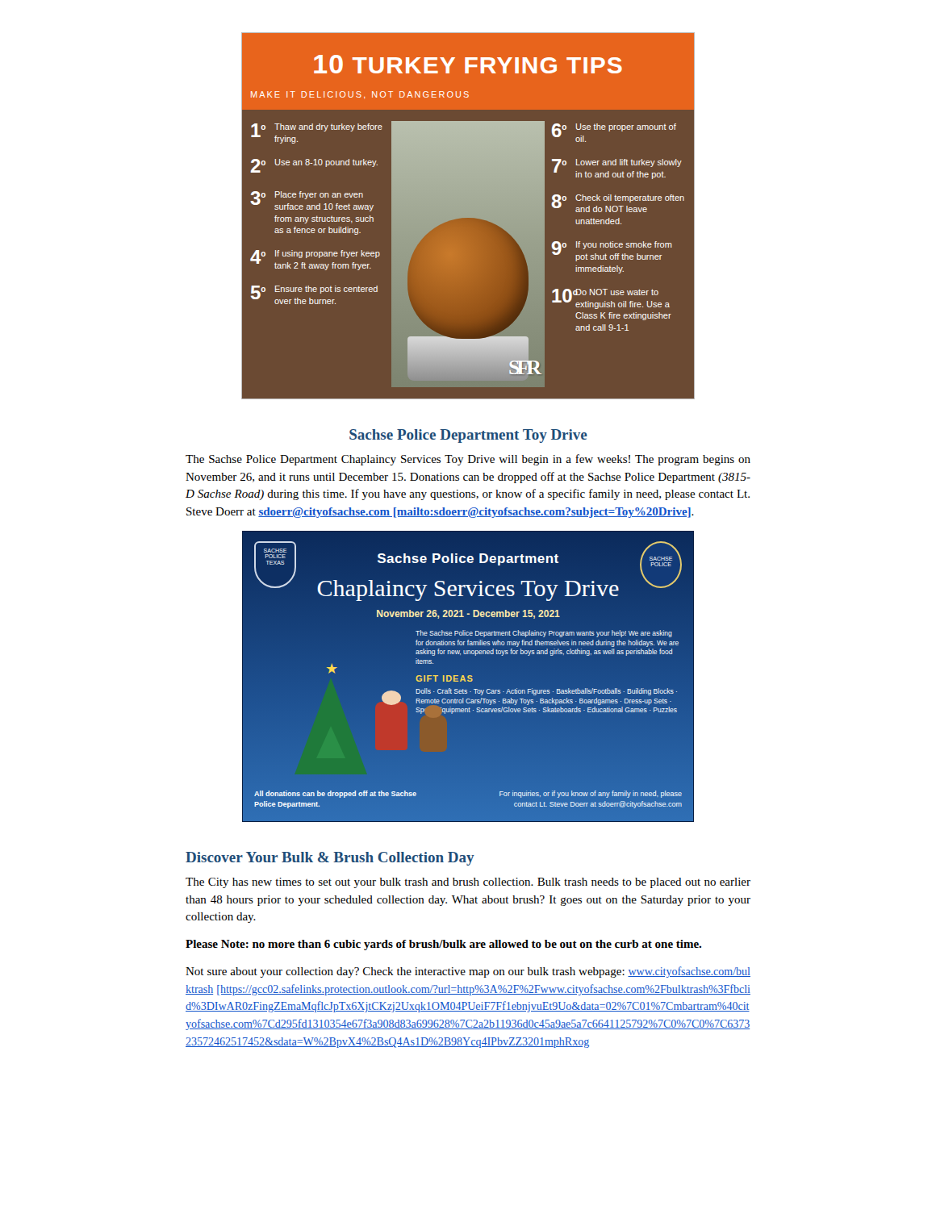10 TURKEY FRYING TIPS
Make it Delicious, Not Dangerous
1o Thaw and dry turkey before frying.
2o Use an 8-10 pound turkey.
3o Place fryer on an even surface and 10 feet away from any structures, such as a fence or building.
4o If using propane fryer keep tank 2 ft away from fryer.
5o Ensure the pot is centered over the burner.
SFR
6o Use the proper amount of oil.
7o Lower and lift turkey slowly in to and out of the pot.
8o Check oil temperature often and do NOT leave unattended.
9o If you notice smoke from pot shut off the burner immediately.
10o Do NOT use water to extinguish oil fire. Use a Class K fire extinguisher and call 9-1-1
Sachse Police Department Toy Drive
The Sachse Police Department Chaplaincy Services Toy Drive will begin in a few weeks! The program begins on November 26, and it runs until December 15. Donations can be dropped off at the Sachse Police Department (3815-D Sachse Road) during this time. If you have any questions, or know of a specific family in need, please contact Lt. Steve Doerr at sdoerr@cityofsachse.com [mailto:sdoerr@cityofsachse.com?subject=Toy%20Drive].
SACHSE
POLICE
TEXAS
SACHSE
POLICE
Sachse Police Department
Chaplaincy Services Toy Drive
November 26, 2021 - December 15, 2021
★
The Sachse Police Department Chaplaincy Program wants your help! We are asking for donations for families who may find themselves in need during the holidays. We are asking for new, unopened toys for boys and girls, clothing, as well as perishable food items.
GIFT IDEAS
Dolls · Craft Sets · Toy Cars · Action Figures · Basketballs/Footballs · Building Blocks · Remote Control Cars/Toys · Baby Toys · Backpacks · Boardgames · Dress-up Sets · Sports Equipment · Scarves/Glove Sets · Skateboards · Educational Games · Puzzles
All donations can be dropped off at the Sachse Police Department.
For inquiries, or if you know of any family in need, please contact Lt. Steve Doerr at sdoerr@cityofsachse.com
Discover Your Bulk & Brush Collection Day
The City has new times to set out your bulk trash and brush collection. Bulk trash needs to be placed out no earlier than 48 hours prior to your scheduled collection day. What about brush? It goes out on the Saturday prior to your collection day.
Please Note: no more than 6 cubic yards of brush/bulk are allowed to be out on the curb at one time.
Not sure about your collection day? Check the interactive map on our bulk trash webpage: www.cityofsachse.com/bulktrash [https://gcc02.safelinks.protection.outlook.com/?url=http%3A%2F%2Fwww.cityofsachse.com%2Fbulktrash%3Ffbclid%3DIwAR0zFingZEmaMqflcJpTx6XjtCKzj2Uxqk1OM04PUeiF7Ff1ebnjvuEt9Uo&data=02%7C01%7Cmbartram%40cityofsachse.com%7Cd295fd1310354e67f3a908d83a699628%7C2a2b11936d0c45a9ae5a7c6641125792%7C0%7C0%7C637323572462517452&sdata=W%2BpvX4%2BsQ4As1D%2B98Ycq4IPbvZZ3201mphRxog